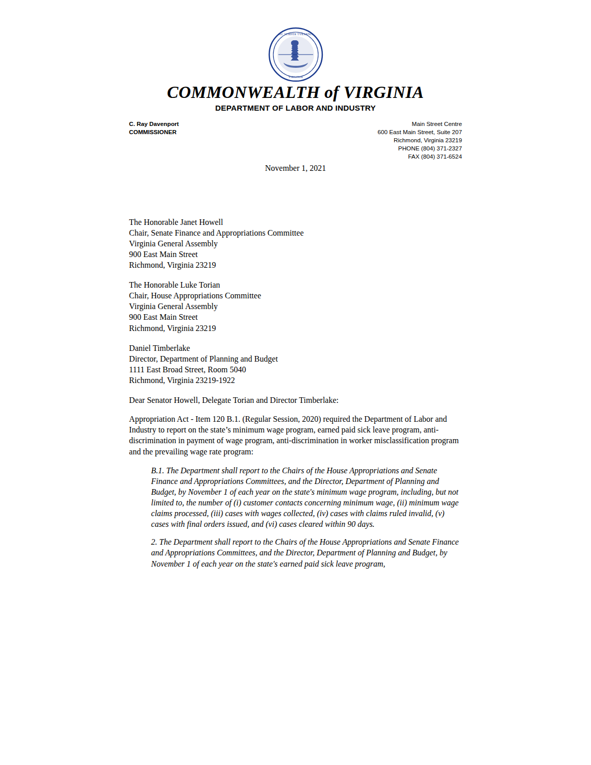SIC SEMPER TYRANNIS VIRGINIA
COMMONWEALTH of VIRGINIA
DEPARTMENT OF LABOR AND INDUSTRY
C. Ray Davenport
COMMISSIONER
Main Street Centre
600 East Main Street, Suite 207
Richmond, Virginia 23219
PHONE (804) 371-2327
FAX (804) 371-6524
November 1, 2021
The Honorable Janet Howell
Chair, Senate Finance and Appropriations Committee
Virginia General Assembly
900 East Main Street
Richmond, Virginia 23219
The Honorable Luke Torian
Chair, House Appropriations Committee
Virginia General Assembly
900 East Main Street
Richmond, Virginia 23219
Daniel Timberlake
Director, Department of Planning and Budget
1111 East Broad Street, Room 5040
Richmond, Virginia 23219-1922
Dear Senator Howell, Delegate Torian and Director Timberlake:
Appropriation Act - Item 120 B.1. (Regular Session, 2020) required the Department of Labor and Industry to report on the state’s minimum wage program, earned paid sick leave program, anti-discrimination in payment of wage program, anti-discrimination in worker misclassification program and the prevailing wage rate program:
B.1. The Department shall report to the Chairs of the House Appropriations and Senate Finance and Appropriations Committees, and the Director, Department of Planning and Budget, by November 1 of each year on the state's minimum wage program, including, but not limited to, the number of (i) customer contacts concerning minimum wage, (ii) minimum wage claims processed, (iii) cases with wages collected, (iv) cases with claims ruled invalid, (v) cases with final orders issued, and (vi) cases cleared within 90 days.
2. The Department shall report to the Chairs of the House Appropriations and Senate Finance and Appropriations Committees, and the Director, Department of Planning and Budget, by November 1 of each year on the state's earned paid sick leave program,